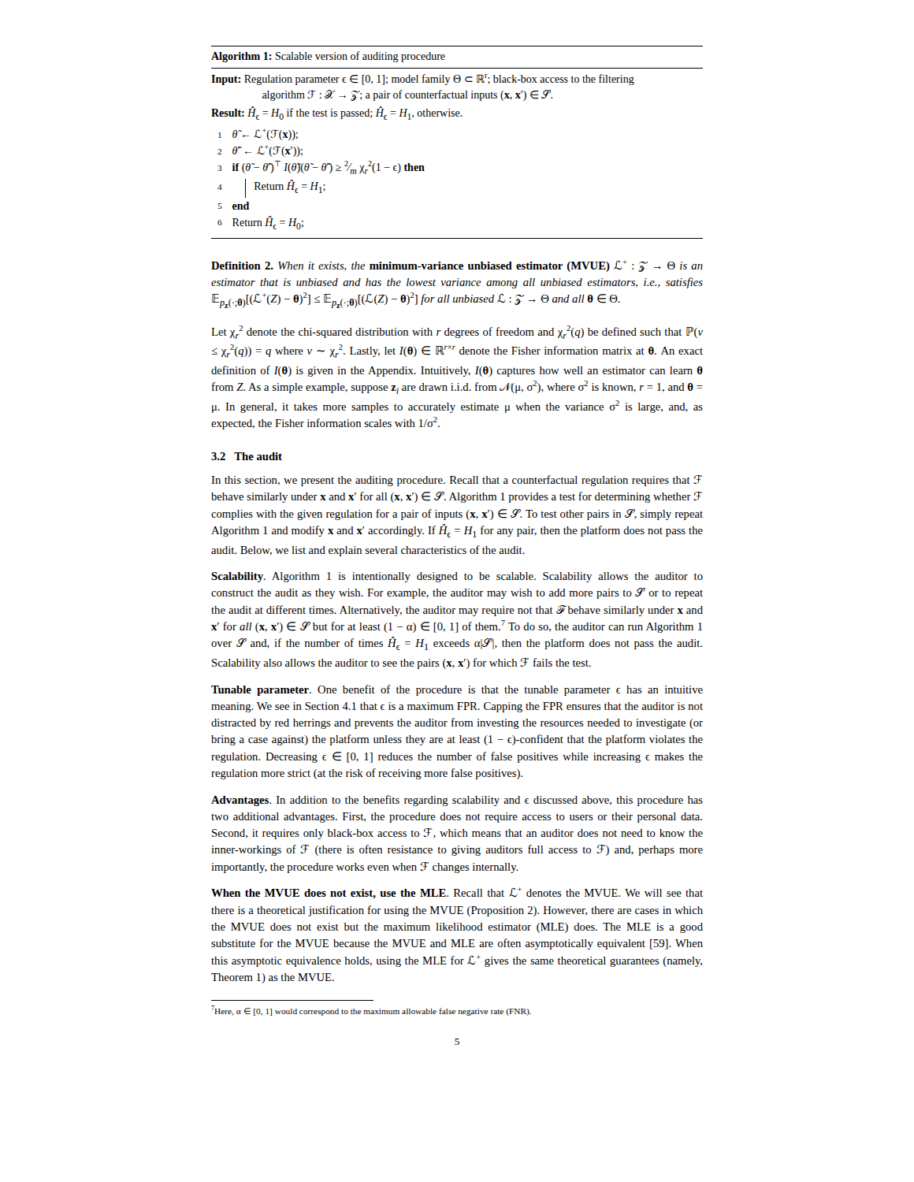Algorithm 1: Scalable version of auditing procedure
Input: Regulation parameter ϵ ∈ [0, 1]; model family Θ ⊂ ℝr; black-box access to the filtering algorithm ℱ : 𝒳 → 𝒵; a pair of counterfactual inputs (x, x′) ∈ 𝒮.
Result: Ĥϵ = H0 if the test is passed; Ĥϵ = H1, otherwise.
θ̃ ← ℒ+(ℱ(x));
θ̃′ ← ℒ+(ℱ(x′));
if (θ̃ − θ̃′)⊤ I(θ̃)(θ̃ − θ̃′) ≥ 2⁄m χr2(1 − ϵ) then
Return Ĥϵ = H1;
end
Return Ĥϵ = H0;
Definition 2. When it exists, the minimum-variance unbiased estimator (MVUE) ℒ+ : 𝒵 → Θ is an estimator that is unbiased and has the lowest variance among all unbiased estimators, i.e., satisfies 𝔼pz(·;θ)[(ℒ+(Z) − θ)2] ≤ 𝔼pz(·;θ)[(ℒ(Z) − θ)2] for all unbiased ℒ : 𝒵 → Θ and all θ ∈ Θ.
Let χr2 denote the chi-squared distribution with r degrees of freedom and χr2(q) be defined such that ℙ(v ≤ χr2(q)) = q where v ∼ χr2. Lastly, let I(θ) ∈ ℝr×r denote the Fisher information matrix at θ. An exact definition of I(θ) is given in the Appendix. Intuitively, I(θ) captures how well an estimator can learn θ from Z. As a simple example, suppose zi are drawn i.i.d. from 𝒩(μ, σ2), where σ2 is known, r = 1, and θ = μ. In general, it takes more samples to accurately estimate μ when the variance σ2 is large, and, as expected, the Fisher information scales with 1/σ2.
3.2 The audit
In this section, we present the auditing procedure. Recall that a counterfactual regulation requires that ℱ behave similarly under x and x′ for all (x, x′) ∈ 𝒮. Algorithm 1 provides a test for determining whether ℱ complies with the given regulation for a pair of inputs (x, x′) ∈ 𝒮. To test other pairs in 𝒮, simply repeat Algorithm 1 and modify x and x′ accordingly. If Ĥϵ = H1 for any pair, then the platform does not pass the audit. Below, we list and explain several characteristics of the audit.
Scalability. Algorithm 1 is intentionally designed to be scalable. Scalability allows the auditor to construct the audit as they wish. For example, the auditor may wish to add more pairs to 𝒮 or to repeat the audit at different times. Alternatively, the auditor may require not that ℱ behave similarly under x and x′ for all (x, x′) ∈ 𝒮 but for at least (1 − α) ∈ [0, 1] of them.7 To do so, the auditor can run Algorithm 1 over 𝒮 and, if the number of times Ĥϵ = H1 exceeds α|𝒮|, then the platform does not pass the audit. Scalability also allows the auditor to see the pairs (x, x′) for which ℱ fails the test.
Tunable parameter. One benefit of the procedure is that the tunable parameter ϵ has an intuitive meaning. We see in Section 4.1 that ϵ is a maximum FPR. Capping the FPR ensures that the auditor is not distracted by red herrings and prevents the auditor from investing the resources needed to investigate (or bring a case against) the platform unless they are at least (1 − ϵ)-confident that the platform violates the regulation. Decreasing ϵ ∈ [0, 1] reduces the number of false positives while increasing ϵ makes the regulation more strict (at the risk of receiving more false positives).
Advantages. In addition to the benefits regarding scalability and ϵ discussed above, this procedure has two additional advantages. First, the procedure does not require access to users or their personal data. Second, it requires only black-box access to ℱ, which means that an auditor does not need to know the inner-workings of ℱ (there is often resistance to giving auditors full access to ℱ) and, perhaps more importantly, the procedure works even when ℱ changes internally.
When the MVUE does not exist, use the MLE. Recall that ℒ+ denotes the MVUE. We will see that there is a theoretical justification for using the MVUE (Proposition 2). However, there are cases in which the MVUE does not exist but the maximum likelihood estimator (MLE) does. The MLE is a good substitute for the MVUE because the MVUE and MLE are often asymptotically equivalent [59]. When this asymptotic equivalence holds, using the MLE for ℒ+ gives the same theoretical guarantees (namely, Theorem 1) as the MVUE.
7Here, α ∈ [0, 1] would correspond to the maximum allowable false negative rate (FNR).
5